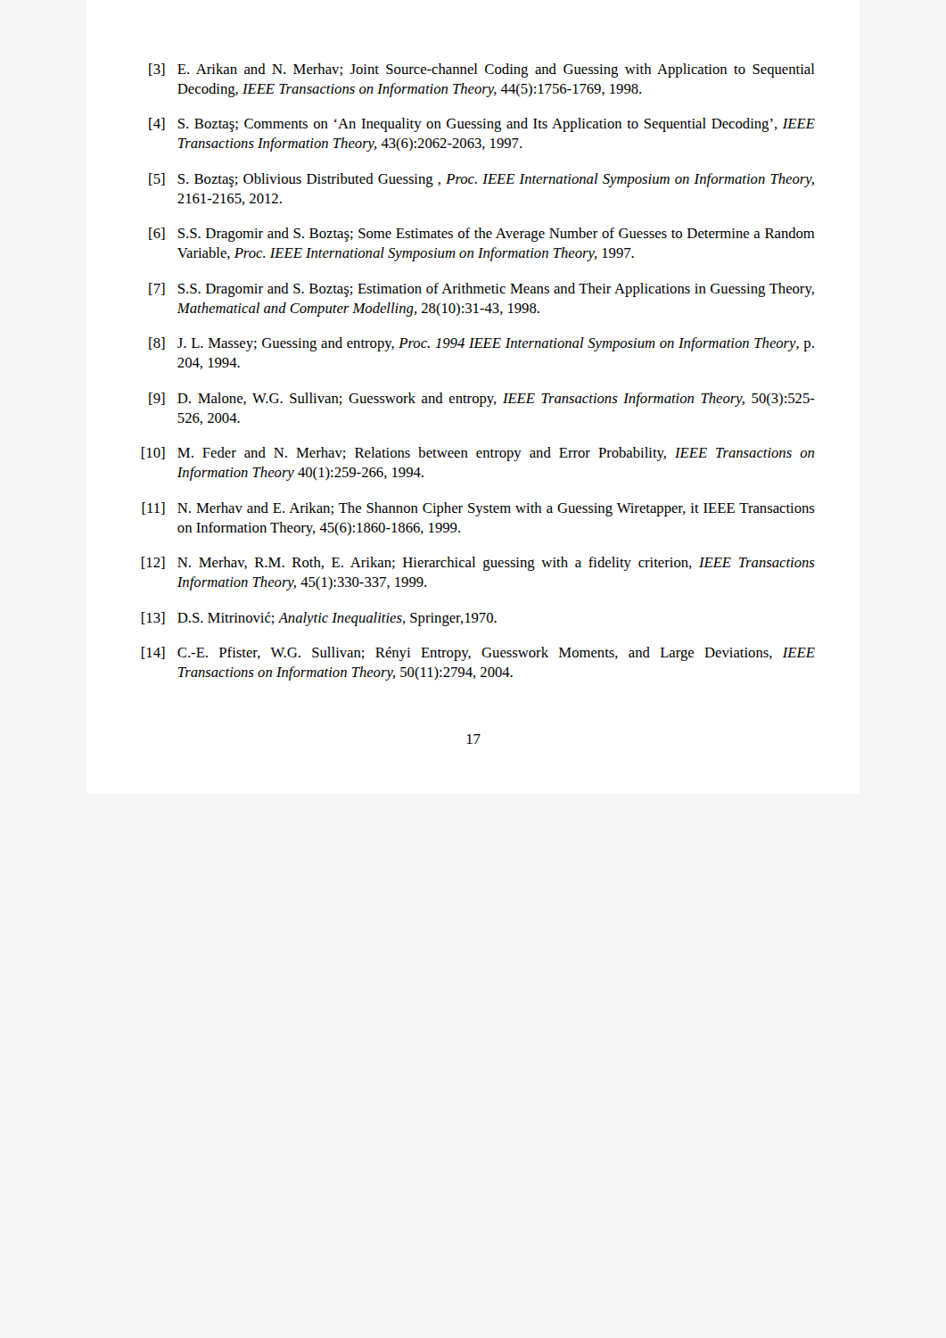[3] E. Arikan and N. Merhav; Joint Source-channel Coding and Guessing with Application to Sequential Decoding, IEEE Transactions on Information Theory, 44(5):1756-1769, 1998.
[4] S. Boztaş; Comments on ‘An Inequality on Guessing and Its Application to Sequential Decoding’, IEEE Transactions Information Theory, 43(6):2062-2063, 1997.
[5] S. Boztaş; Oblivious Distributed Guessing , Proc. IEEE International Symposium on Information Theory, 2161-2165, 2012.
[6] S.S. Dragomir and S. Boztaş; Some Estimates of the Average Number of Guesses to Determine a Random Variable, Proc. IEEE International Symposium on Information Theory, 1997.
[7] S.S. Dragomir and S. Boztaş; Estimation of Arithmetic Means and Their Applications in Guessing Theory, Mathematical and Computer Modelling, 28(10):31-43, 1998.
[8] J. L. Massey; Guessing and entropy, Proc. 1994 IEEE International Symposium on Information Theory, p. 204, 1994.
[9] D. Malone, W.G. Sullivan; Guesswork and entropy, IEEE Transactions Information Theory, 50(3):525- 526, 2004.
[10] M. Feder and N. Merhav; Relations between entropy and Error Probability, IEEE Transactions on Information Theory 40(1):259-266, 1994.
[11] N. Merhav and E. Arikan; The Shannon Cipher System with a Guessing Wiretapper, it IEEE Transactions on Information Theory, 45(6):1860-1866, 1999.
[12] N. Merhav, R.M. Roth, E. Arikan; Hierarchical guessing with a fidelity criterion, IEEE Transactions Information Theory, 45(1):330-337, 1999.
[13] D.S. Mitrinović; Analytic Inequalities, Springer,1970.
[14] C.-E. Pfister, W.G. Sullivan; Rényi Entropy, Guesswork Moments, and Large Deviations, IEEE Transactions on Information Theory, 50(11):2794, 2004.
17